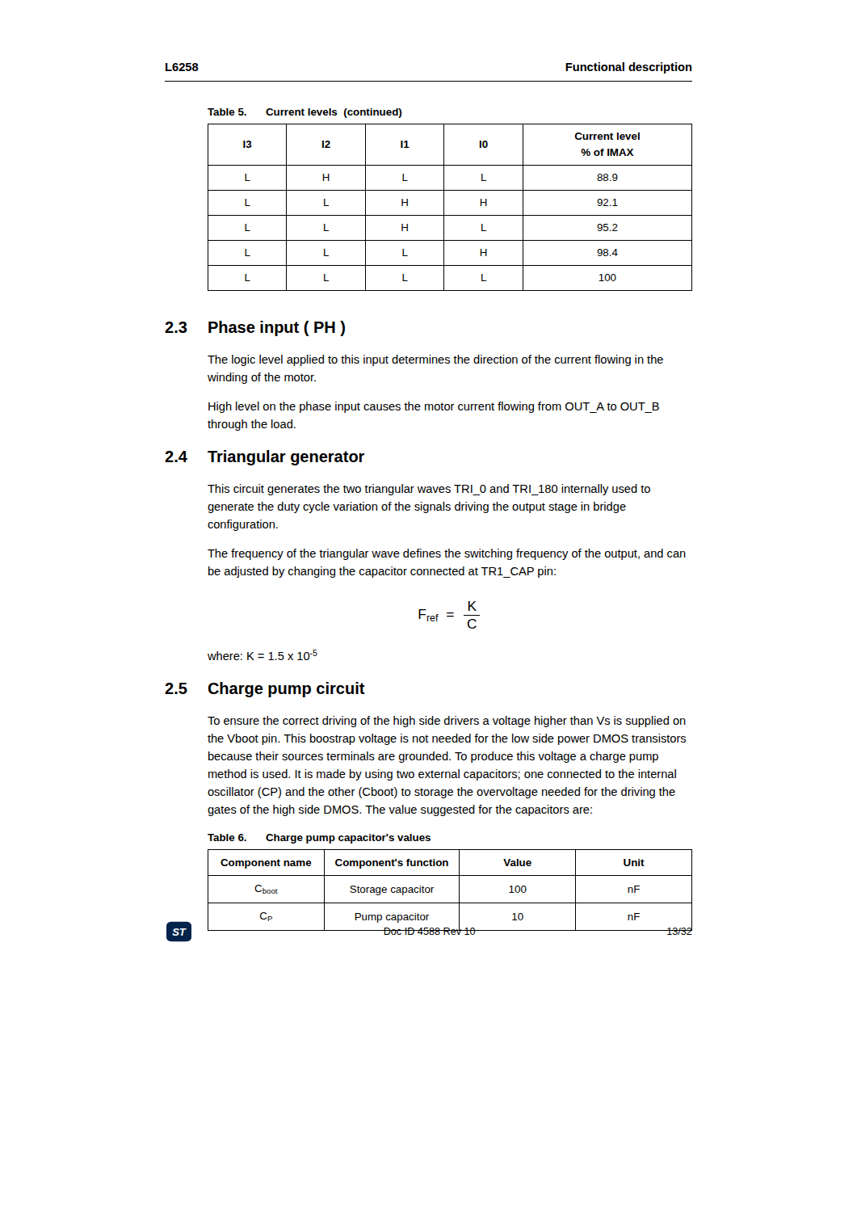L6258 Functional description
Table 5. Current levels (continued)
| I3 | I2 | I1 | I0 | Current level % of IMAX |
| --- | --- | --- | --- | --- |
| L | H | L | L | 88.9 |
| L | L | H | H | 92.1 |
| L | L | H | L | 95.2 |
| L | L | L | H | 98.4 |
| L | L | L | L | 100 |
2.3 Phase input ( PH )
The logic level applied to this input determines the direction of the current flowing in the winding of the motor.
High level on the phase input causes the motor current flowing from OUT_A to OUT_B through the load.
2.4 Triangular generator
This circuit generates the two triangular waves TRI_0 and TRI_180 internally used to generate the duty cycle variation of the signals driving the output stage in bridge configuration.
The frequency of the triangular wave defines the switching frequency of the output, and can be adjusted by changing the capacitor connected at TR1_CAP pin:
Fref = K C
where: K = 1.5 x 10-5
2.5 Charge pump circuit
To ensure the correct driving of the high side drivers a voltage higher than Vs is supplied on the Vboot pin. This boostrap voltage is not needed for the low side power DMOS transistors because their sources terminals are grounded. To produce this voltage a charge pump method is used. It is made by using two external capacitors; one connected to the internal oscillator (CP) and the other (Cboot) to storage the overvoltage needed for the driving the gates of the high side DMOS. The value suggested for the capacitors are:
Table 6. Charge pump capacitor's values
| Component name | Component's function | Value | Unit |
| --- | --- | --- | --- |
| C boot | Storage capacitor | 100 | nF |
| C P | Pump capacitor | 10 | nF |
ST Doc ID 4588 Rev 10 13/32